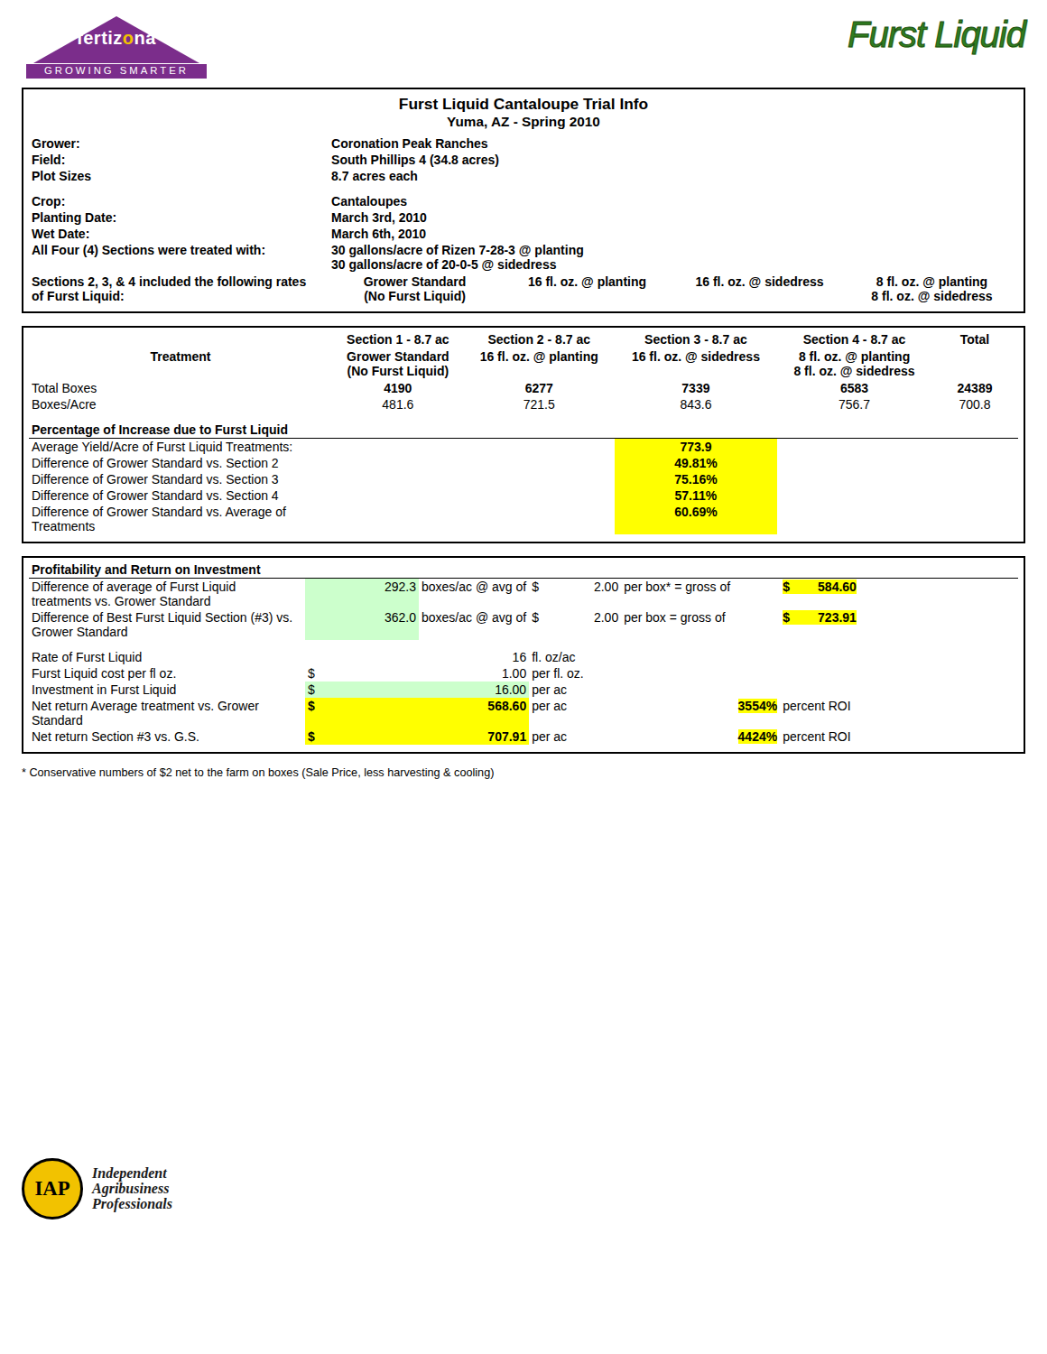fertizona
GROWING SMARTER
Furst Liquid
Furst Liquid Cantaloupe Trial Info
Yuma, AZ - Spring 2010
| Grower: | Coronation Peak Ranches |
| Field: | South Phillips 4 (34.8 acres) |
| Plot Sizes | 8.7 acres each |
| Crop: | Cantaloupes |
| Planting Date: | March 3rd, 2010 |
| Wet Date: | March 6th, 2010 |
| All Four (4) Sections were treated with: | 30 gallons/acre of Rizen 7-28-3 @ planting 30 gallons/acre of 20-0-5 @ sidedress |
| Sections 2, 3, & 4 included the following rates of Furst Liquid: | Grower Standard (No Furst Liquid) | 16 fl. oz. @ planting | 16 fl. oz. @ sidedress | 8 fl. oz. @ planting 8 fl. oz. @ sidedress |
| | Section 1 - 8.7 ac | Section 2 - 8.7 ac | Section 3 - 8.7 ac | Section 4 - 8.7 ac | Total |
| --- | --- | --- | --- | --- | --- |
| Treatment | Grower Standard (No Furst Liquid) | 16 fl. oz. @ planting | 16 fl. oz. @ sidedress | 8 fl. oz. @ planting 8 fl. oz. @ sidedress | |
| Total Boxes | 4190 | 6277 | 7339 | 6583 | 24389 |
| Boxes/Acre | 481.6 | 721.5 | 843.6 | 756.7 | 700.8 |
| Percentage of Increase due to Furst Liquid |
| Average Yield/Acre of Furst Liquid Treatments: | | | 773.9 | | |
| Difference of Grower Standard vs. Section 2 | | | 49.81% | | |
| Difference of Grower Standard vs. Section 3 | | | 75.16% | | |
| Difference of Grower Standard vs. Section 4 | | | 57.11% | | |
| Difference of Grower Standard vs. Average of Treatments | | | 60.69% | | |
| Profitability and Return on Investment |
| Difference of average of Furst Liquid treatments vs. Grower Standard | 292.3 | boxes/ac @ avg of | $ | 2.00 | per box* = gross of | $ 584.60 |
| Difference of Best Furst Liquid Section (#3) vs. Grower Standard | 362.0 | boxes/ac @ avg of | $ | 2.00 | per box = gross of | $ 723.91 |
| Rate of Furst Liquid | | 16 | fl. oz/ac | | |
| Furst Liquid cost per fl oz. | $ | 1.00 | per fl. oz. | | |
| Investment in Furst Liquid | $ | 16.00 | per ac | | |
| Net return Average treatment vs. Grower Standard | $ | 568.60 | per ac | 3554% | percent ROI |
| Net return Section #3 vs. G.S. | $ | 707.91 | per ac | 4424% | percent ROI |
* Conservative numbers of $2 net to the farm on boxes (Sale Price, less harvesting & cooling)
IAP
Independent
Agribusiness
Professionals